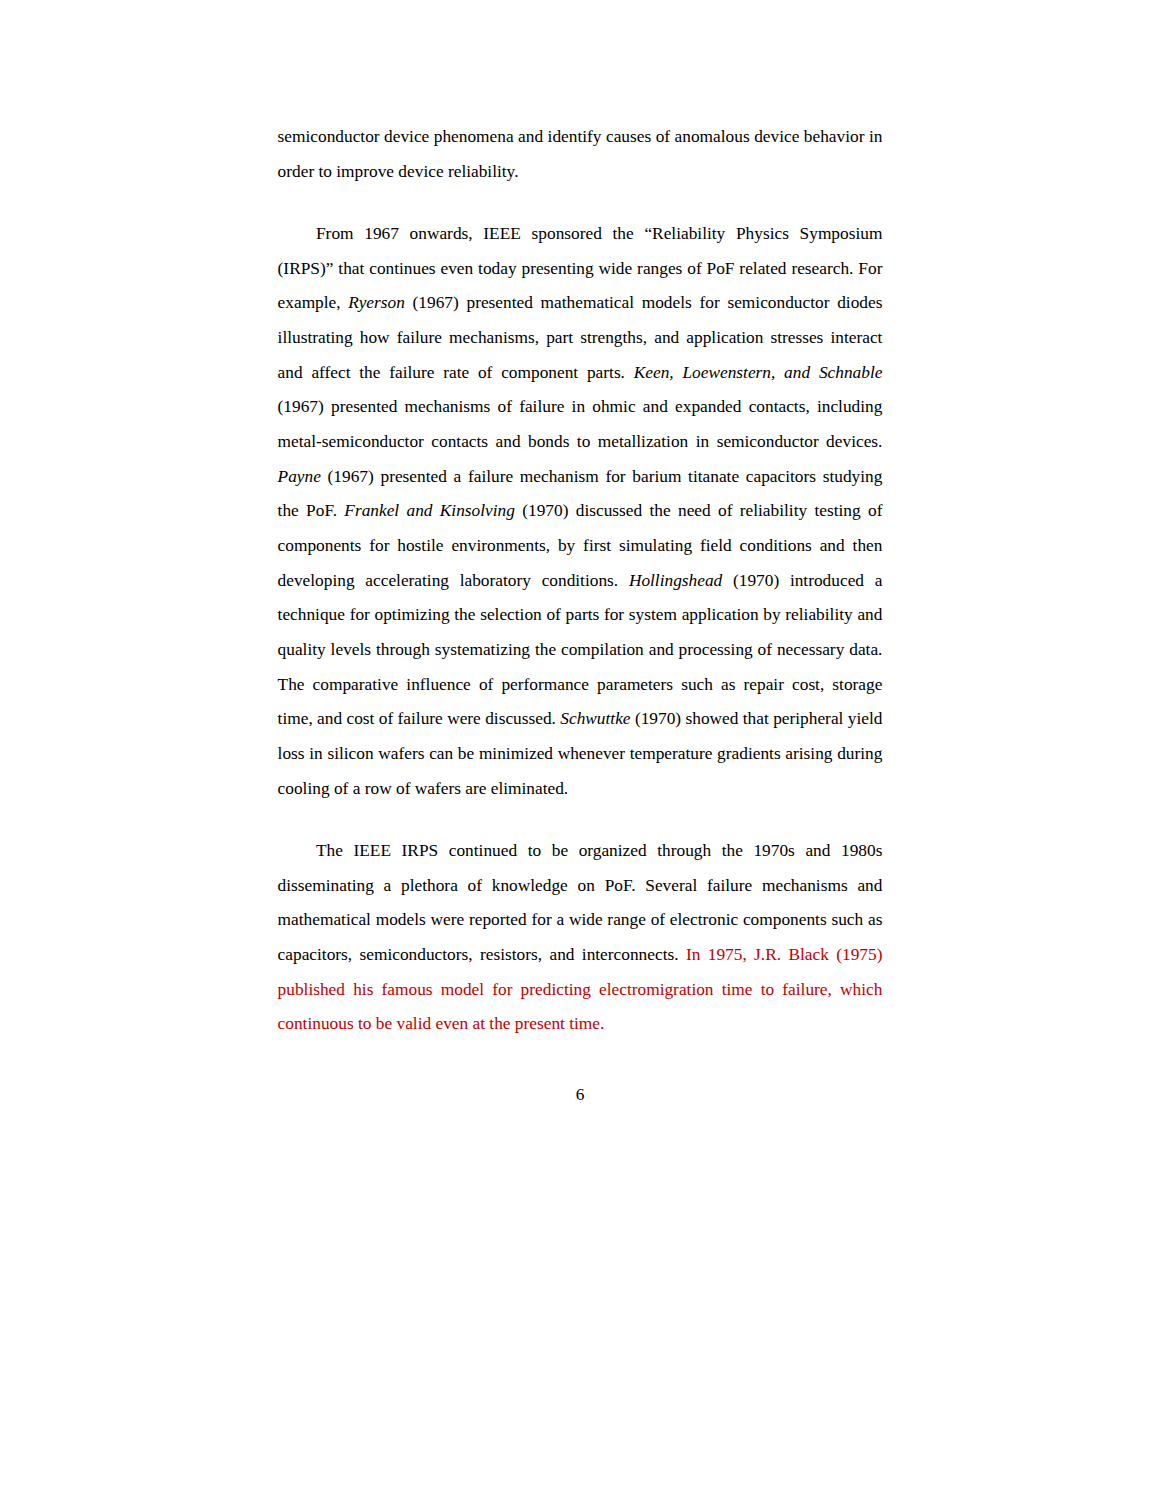semiconductor device phenomena and identify causes of anomalous device behavior in order to improve device reliability.
From 1967 onwards, IEEE sponsored the “Reliability Physics Symposium (IRPS)” that continues even today presenting wide ranges of PoF related research. For example, Ryerson (1967) presented mathematical models for semiconductor diodes illustrating how failure mechanisms, part strengths, and application stresses interact and affect the failure rate of component parts. Keen, Loewenstern, and Schnable (1967) presented mechanisms of failure in ohmic and expanded contacts, including metal-semiconductor contacts and bonds to metallization in semiconductor devices. Payne (1967) presented a failure mechanism for barium titanate capacitors studying the PoF. Frankel and Kinsolving (1970) discussed the need of reliability testing of components for hostile environments, by first simulating field conditions and then developing accelerating laboratory conditions. Hollingshead (1970) introduced a technique for optimizing the selection of parts for system application by reliability and quality levels through systematizing the compilation and processing of necessary data. The comparative influence of performance parameters such as repair cost, storage time, and cost of failure were discussed. Schwuttke (1970) showed that peripheral yield loss in silicon wafers can be minimized whenever temperature gradients arising during cooling of a row of wafers are eliminated.
The IEEE IRPS continued to be organized through the 1970s and 1980s disseminating a plethora of knowledge on PoF. Several failure mechanisms and mathematical models were reported for a wide range of electronic components such as capacitors, semiconductors, resistors, and interconnects. In 1975, J.R. Black (1975) published his famous model for predicting electromigration time to failure, which continuous to be valid even at the present time.
6